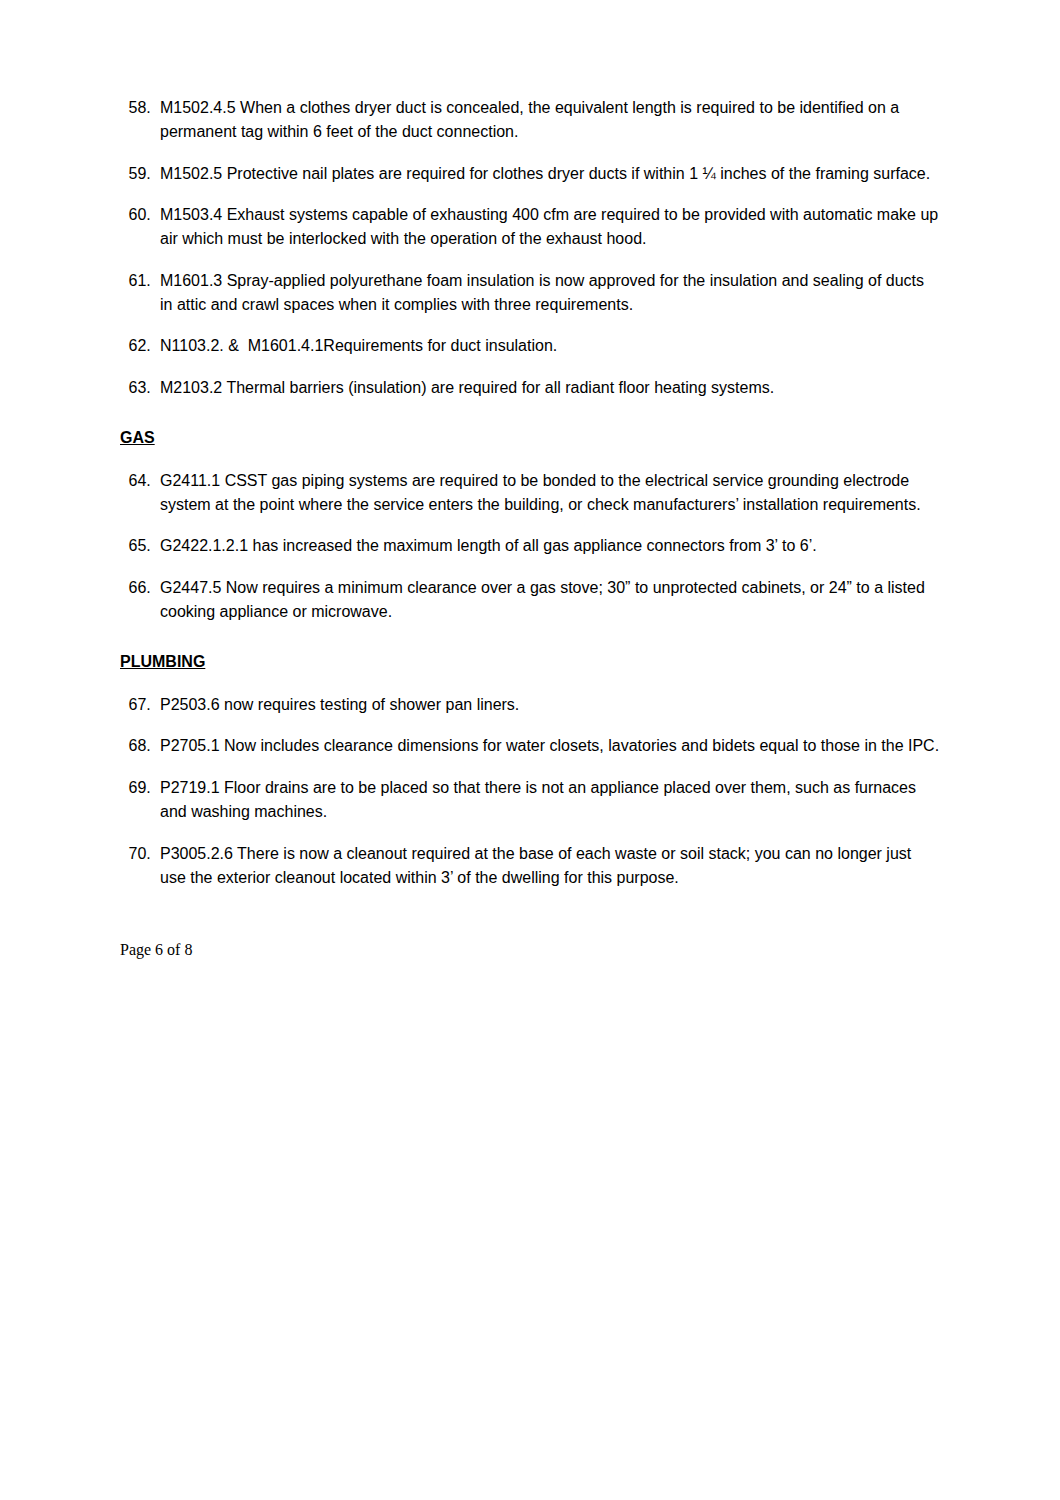M1502.4.5 When a clothes dryer duct is concealed, the equivalent length is required to be identified on a permanent tag within 6 feet of the duct connection.
M1502.5 Protective nail plates are required for clothes dryer ducts if within 1 ¼ inches of the framing surface.
M1503.4 Exhaust systems capable of exhausting 400 cfm are required to be provided with automatic make up air which must be interlocked with the operation of the exhaust hood.
M1601.3 Spray-applied polyurethane foam insulation is now approved for the insulation and sealing of ducts in attic and crawl spaces when it complies with three requirements.
N1103.2. & M1601.4.1Requirements for duct insulation.
M2103.2 Thermal barriers (insulation) are required for all radiant floor heating systems.
GAS
G2411.1 CSST gas piping systems are required to be bonded to the electrical service grounding electrode system at the point where the service enters the building, or check manufacturers’ installation requirements.
G2422.1.2.1 has increased the maximum length of all gas appliance connectors from 3’ to 6’.
G2447.5 Now requires a minimum clearance over a gas stove; 30” to unprotected cabinets, or 24” to a listed cooking appliance or microwave.
PLUMBING
P2503.6 now requires testing of shower pan liners.
P2705.1 Now includes clearance dimensions for water closets, lavatories and bidets equal to those in the IPC.
P2719.1 Floor drains are to be placed so that there is not an appliance placed over them, such as furnaces and washing machines.
P3005.2.6 There is now a cleanout required at the base of each waste or soil stack; you can no longer just use the exterior cleanout located within 3’ of the dwelling for this purpose.
Page 6 of 8